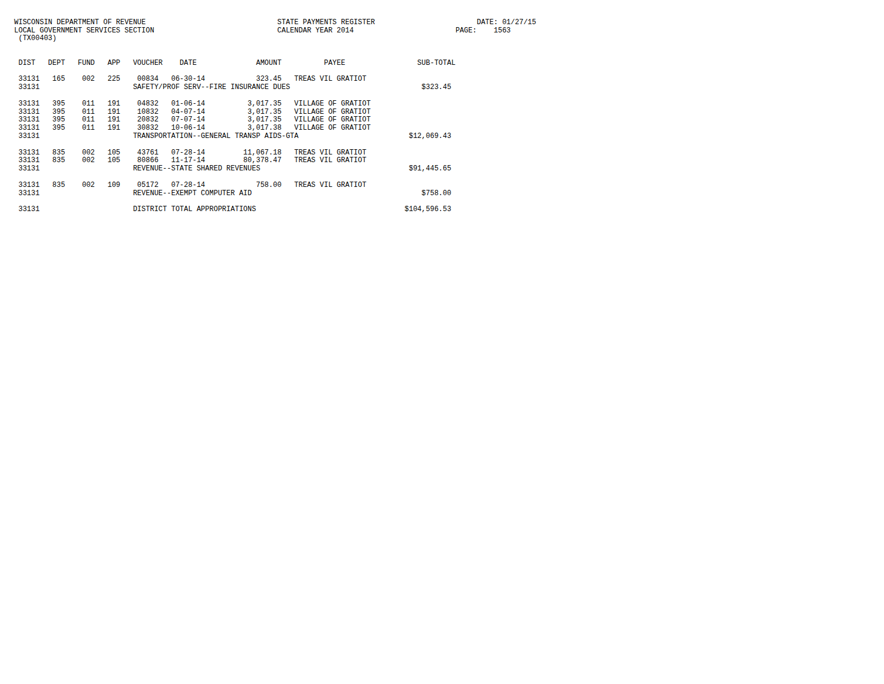WISCONSIN DEPARTMENT OF REVENUE                               STATE PAYMENTS REGISTER                        DATE: 01/27/15
LOCAL GOVERNMENT SERVICES SECTION                             CALENDAR YEAR 2014                        PAGE:    1563
 (TX00403)


 DIST   DEPT   FUND   APP   VOUCHER    DATE              AMOUNT          PAYEE                 SUB-TOTAL

 33131   165    002   225    00834   06-30-14            323.45   TREAS VIL GRATIOT
 33131                      SAFETY/PROF SERV--FIRE INSURANCE DUES                               $323.45

 33131   395    011   191    04832   01-06-14          3,017.35   VILLAGE OF GRATIOT
 33131   395    011   191    10832   04-07-14          3,017.35   VILLAGE OF GRATIOT
 33131   395    011   191    20832   07-07-14          3,017.35   VILLAGE OF GRATIOT
 33131   395    011   191    30832   10-06-14          3,017.38   VILLAGE OF GRATIOT
 33131                      TRANSPORTATION--GENERAL TRANSP AIDS-GTA                          $12,069.43

 33131   835    002   105    43761   07-28-14         11,067.18   TREAS VIL GRATIOT
 33131   835    002   105    80866   11-17-14         80,378.47   TREAS VIL GRATIOT
 33131                      REVENUE--STATE SHARED REVENUES                                   $91,445.65

 33131   835    002   109    05172   07-28-14            758.00   TREAS VIL GRATIOT
 33131                      REVENUE--EXEMPT COMPUTER AID                                        $758.00

 33131                      DISTRICT TOTAL APPROPRIATIONS                                   $104,596.53